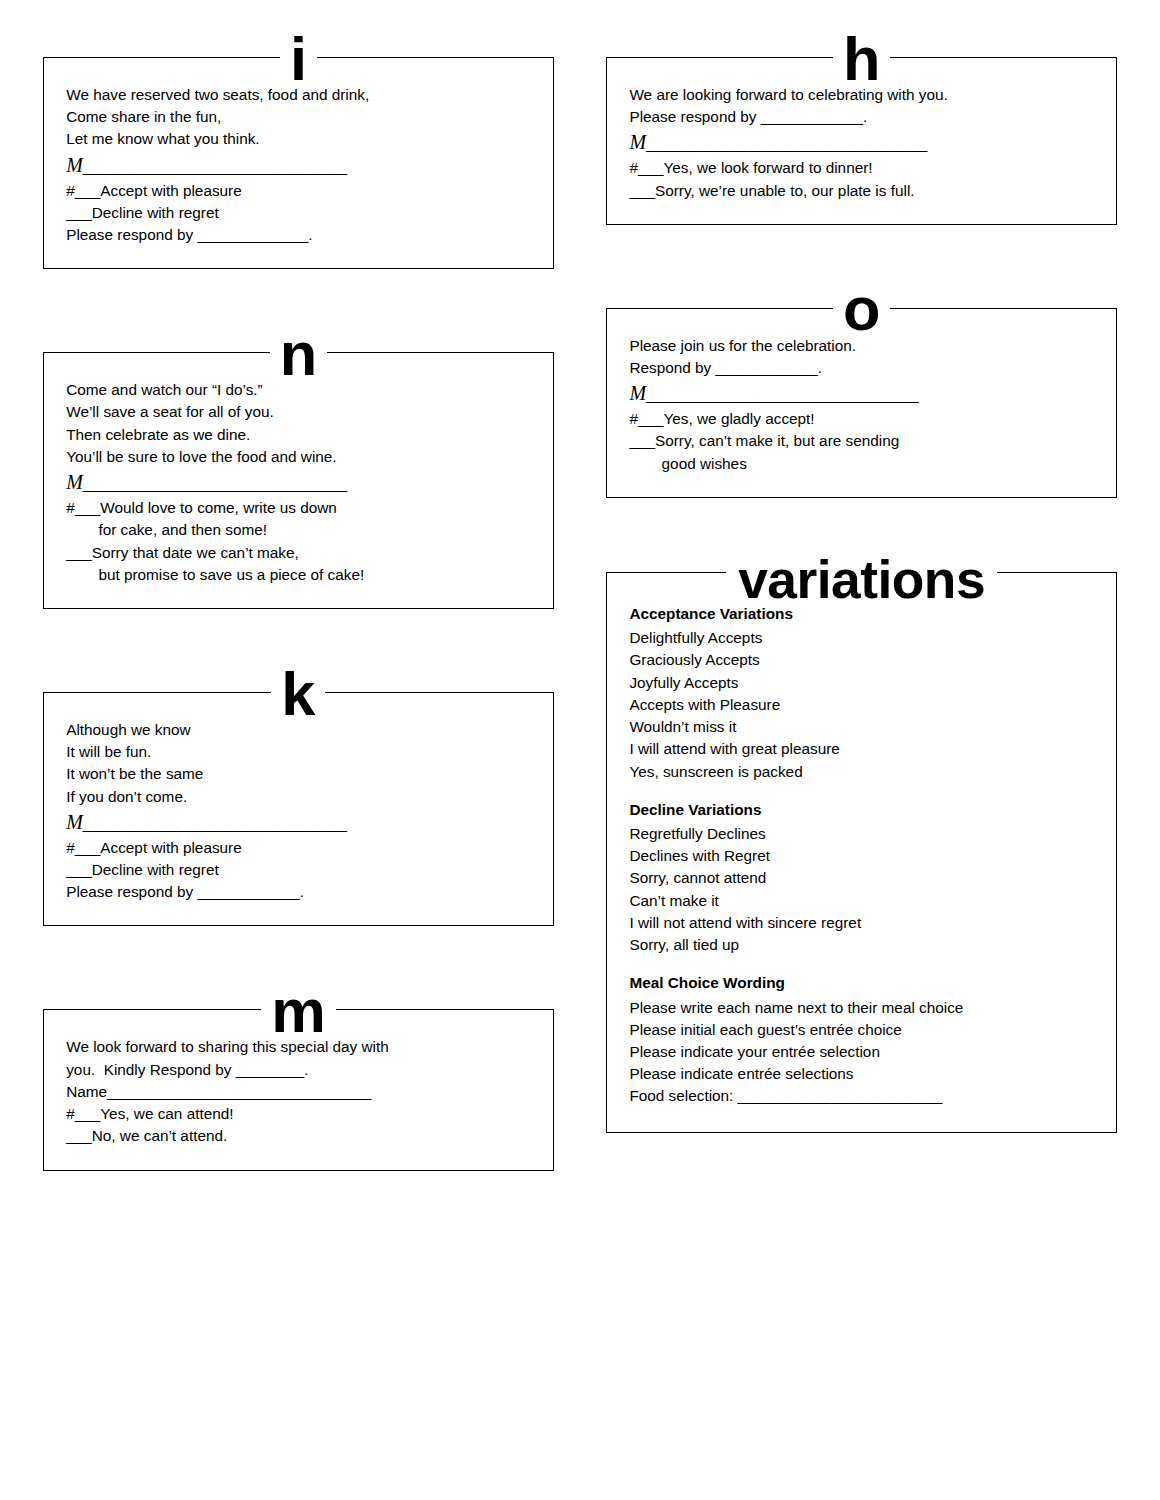i
We have reserved two seats, food and drink, Come share in the fun, Let me know what you think. M_______________________________ #___Accept with pleasure ___Decline with regret Please respond by _____________.
n
Come and watch our “I do’s.” We’ll save a seat for all of you. Then celebrate as we dine. You’ll be sure to love the food and wine. M_______________________________ #___Would love to come, write us down for cake, and then some! ___Sorry that date we can’t make, but promise to save us a piece of cake!
k
Although we know It will be fun. It won’t be the same If you don’t come. M_______________________________ #___Accept with pleasure ___Decline with regret Please respond by ____________.
m
We look forward to sharing this special day with you. Kindly Respond by ________. Name_______________________________ #___Yes, we can attend! ___No, we can’t attend.
h
We are looking forward to celebrating with you. Please respond by ____________. M_________________________________ #___Yes, we look forward to dinner! ___Sorry, we’re unable to, our plate is full.
o
Please join us for the celebration. Respond by ____________. M________________________________ #___Yes, we gladly accept! ___Sorry, can’t make it, but are sending good wishes
variations
Acceptance Variations
Delightfully Accepts
Graciously Accepts
Joyfully Accepts
Accepts with Pleasure
Wouldn’t miss it
I will attend with great pleasure
Yes, sunscreen is packed
Decline Variations
Regretfully Declines
Declines with Regret
Sorry, cannot attend
Can’t make it
I will not attend with sincere regret
Sorry, all tied up
Meal Choice Wording
Please write each name next to their meal choice
Please initial each guest’s entrée choice
Please indicate your entrée selection
Please indicate entrée selections
Food selection: ________________________